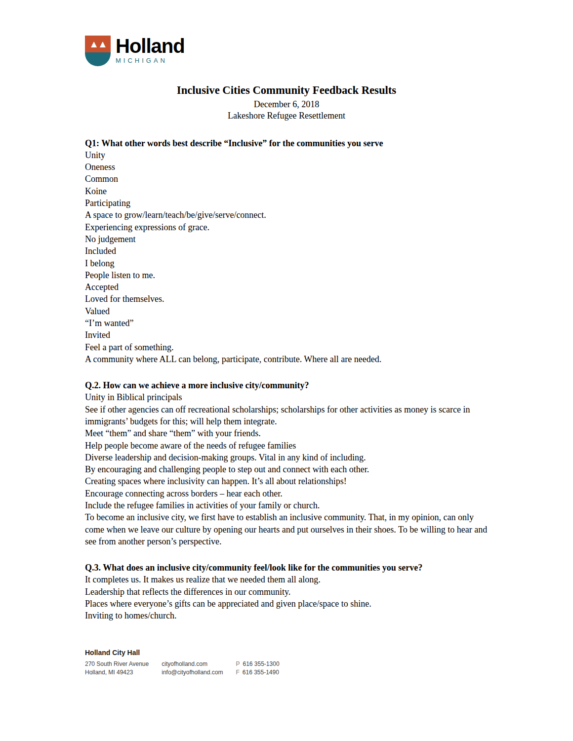▲▲
Holland
MICHIGAN
Inclusive Cities Community Feedback Results
December 6, 2018
Lakeshore Refugee Resettlement
Q1: What other words best describe “Inclusive” for the communities you serve
Unity
Oneness
Common
Koine
Participating
A space to grow/learn/teach/be/give/serve/connect.
Experiencing expressions of grace.
No judgement
Included
I belong
People listen to me.
Accepted
Loved for themselves.
Valued
“I’m wanted”
Invited
Feel a part of something.
A community where ALL can belong, participate, contribute. Where all are needed.
Q.2. How can we achieve a more inclusive city/community?
Unity in Biblical principals
See if other agencies can off recreational scholarships; scholarships for other activities as money is scarce in immigrants’ budgets for this; will help them integrate.
Meet “them” and share “them” with your friends.
Help people become aware of the needs of refugee families
Diverse leadership and decision-making groups. Vital in any kind of including.
By encouraging and challenging people to step out and connect with each other.
Creating spaces where inclusivity can happen. It’s all about relationships!
Encourage connecting across borders – hear each other.
Include the refugee families in activities of your family or church.
To become an inclusive city, we first have to establish an inclusive community. That, in my opinion, can only come when we leave our culture by opening our hearts and put ourselves in their shoes. To be willing to hear and see from another person’s perspective.
Q.3. What does an inclusive city/community feel/look like for the communities you serve?
It completes us. It makes us realize that we needed them all along.
Leadership that reflects the differences in our community.
Places where everyone’s gifts can be appreciated and given place/space to shine.
Inviting to homes/church.
Holland City Hall
| 270 South River Avenue | cityofholland.com | P 616 355-1300 |
| Holland, MI 49423 | info@cityofholland.com | F 616 355-1490 |